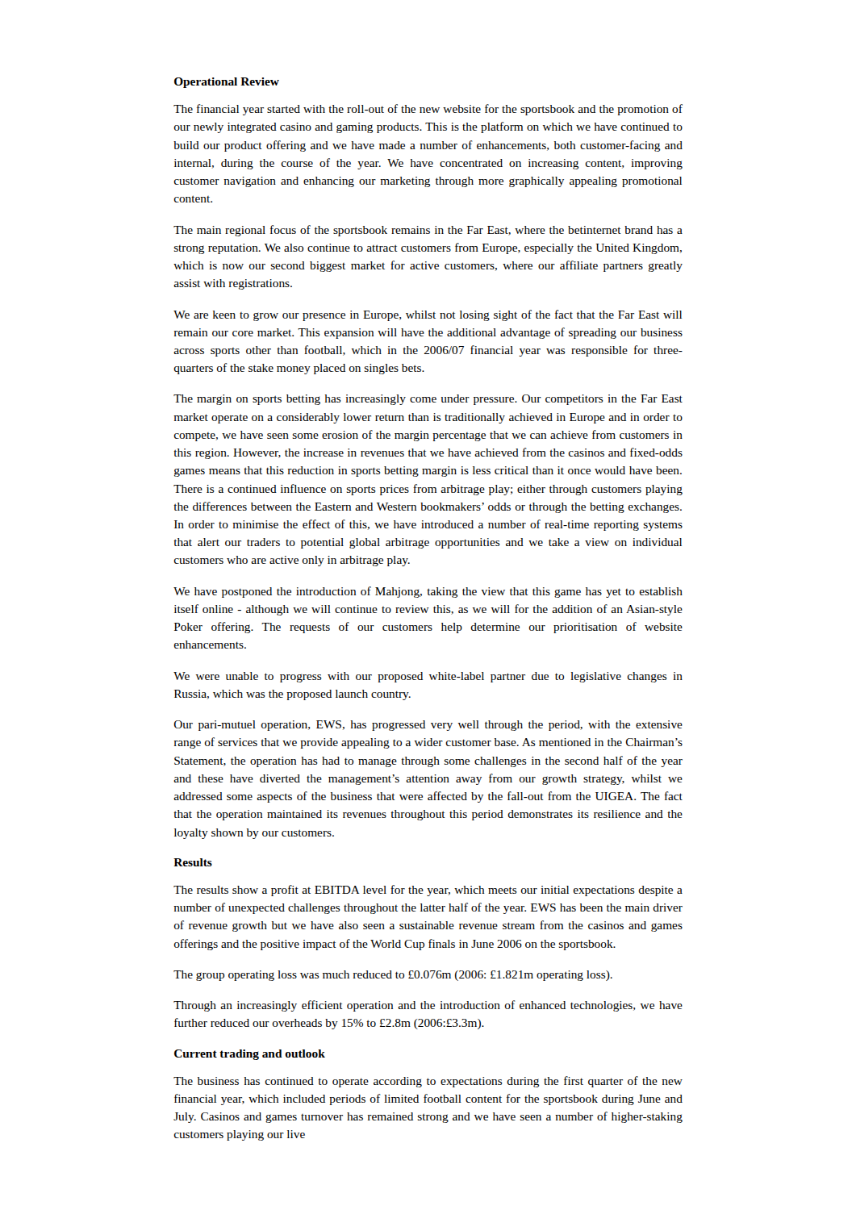Operational Review
The financial year started with the roll-out of the new website for the sportsbook and the promotion of our newly integrated casino and gaming products. This is the platform on which we have continued to build our product offering and we have made a number of enhancements, both customer-facing and internal, during the course of the year. We have concentrated on increasing content, improving customer navigation and enhancing our marketing through more graphically appealing promotional content.
The main regional focus of the sportsbook remains in the Far East, where the betinternet brand has a strong reputation. We also continue to attract customers from Europe, especially the United Kingdom, which is now our second biggest market for active customers, where our affiliate partners greatly assist with registrations.
We are keen to grow our presence in Europe, whilst not losing sight of the fact that the Far East will remain our core market. This expansion will have the additional advantage of spreading our business across sports other than football, which in the 2006/07 financial year was responsible for three-quarters of the stake money placed on singles bets.
The margin on sports betting has increasingly come under pressure. Our competitors in the Far East market operate on a considerably lower return than is traditionally achieved in Europe and in order to compete, we have seen some erosion of the margin percentage that we can achieve from customers in this region. However, the increase in revenues that we have achieved from the casinos and fixed-odds games means that this reduction in sports betting margin is less critical than it once would have been. There is a continued influence on sports prices from arbitrage play; either through customers playing the differences between the Eastern and Western bookmakers’ odds or through the betting exchanges. In order to minimise the effect of this, we have introduced a number of real-time reporting systems that alert our traders to potential global arbitrage opportunities and we take a view on individual customers who are active only in arbitrage play.
We have postponed the introduction of Mahjong, taking the view that this game has yet to establish itself online - although we will continue to review this, as we will for the addition of an Asian-style Poker offering. The requests of our customers help determine our prioritisation of website enhancements.
We were unable to progress with our proposed white-label partner due to legislative changes in Russia, which was the proposed launch country.
Our pari-mutuel operation, EWS, has progressed very well through the period, with the extensive range of services that we provide appealing to a wider customer base. As mentioned in the Chairman’s Statement, the operation has had to manage through some challenges in the second half of the year and these have diverted the management’s attention away from our growth strategy, whilst we addressed some aspects of the business that were affected by the fall-out from the UIGEA. The fact that the operation maintained its revenues throughout this period demonstrates its resilience and the loyalty shown by our customers.
Results
The results show a profit at EBITDA level for the year, which meets our initial expectations despite a number of unexpected challenges throughout the latter half of the year. EWS has been the main driver of revenue growth but we have also seen a sustainable revenue stream from the casinos and games offerings and the positive impact of the World Cup finals in June 2006 on the sportsbook.
The group operating loss was much reduced to £0.076m (2006: £1.821m operating loss).
Through an increasingly efficient operation and the introduction of enhanced technologies, we have further reduced our overheads by 15% to £2.8m (2006:£3.3m).
Current trading and outlook
The business has continued to operate according to expectations during the first quarter of the new financial year, which included periods of limited football content for the sportsbook during June and July. Casinos and games turnover has remained strong and we have seen a number of higher-staking customers playing our live